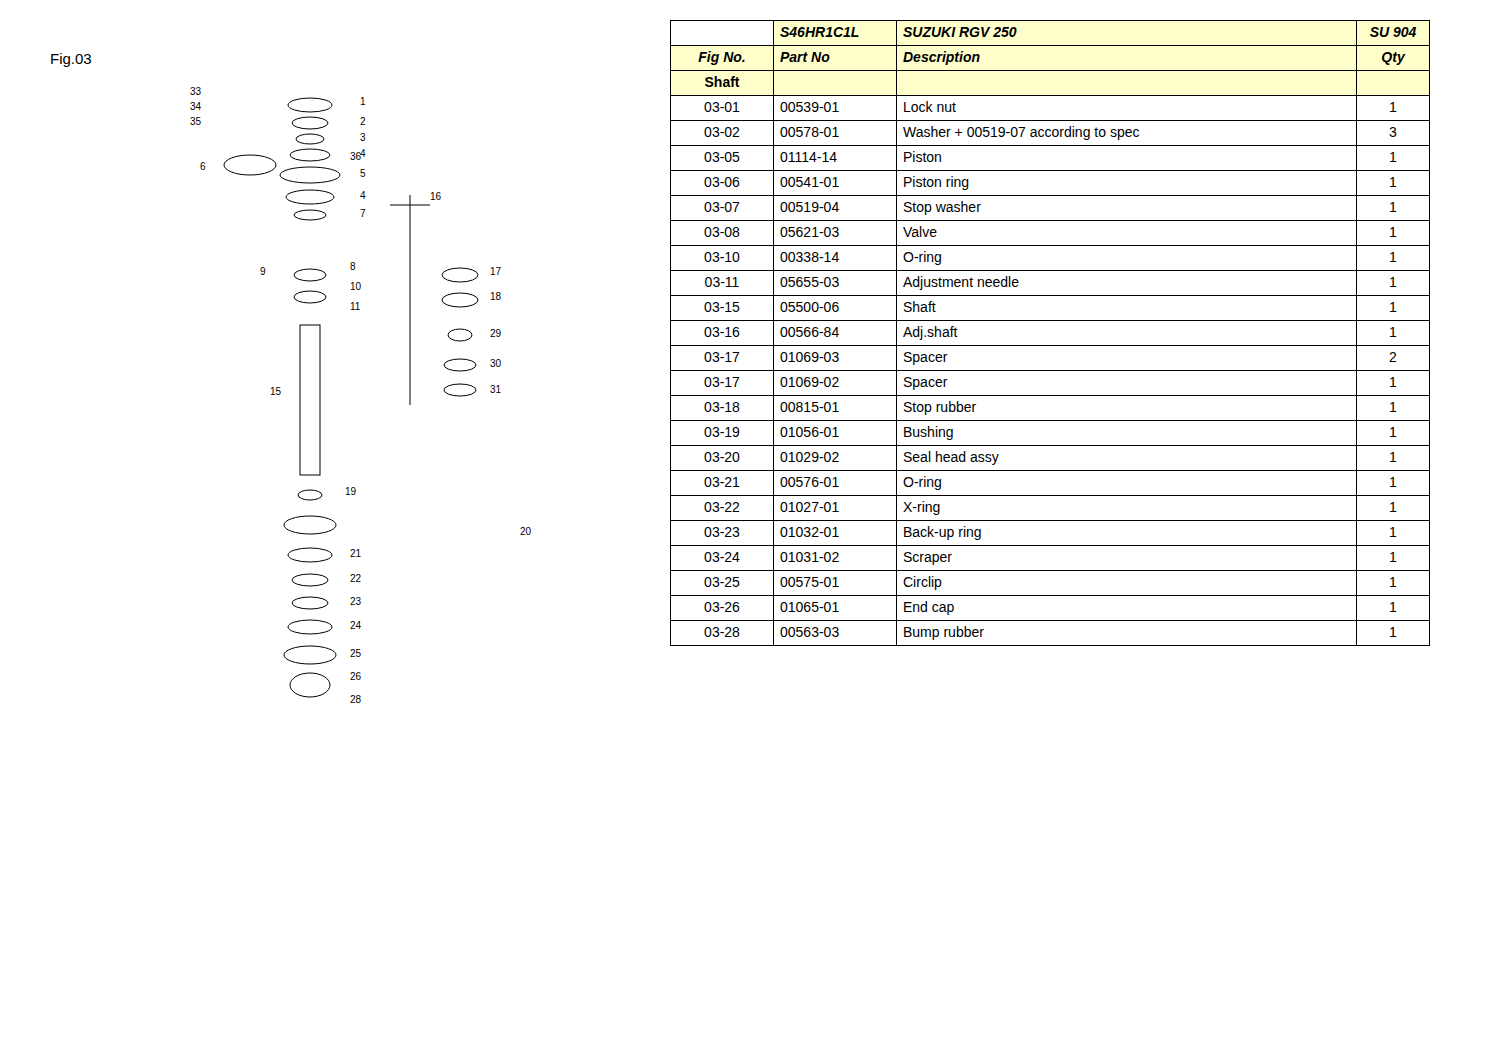Fig.03
| | S46HR1C1L | SUZUKI RGV 250 | SU 904 |
| --- | --- | --- | --- |
| Fig No. | Part No | Description | Qty |
| Shaft | | | |
| 03-01 | 00539-01 | Lock nut | 1 |
| 03-02 | 00578-01 | Washer + 00519-07 according to spec | 3 |
| 03-05 | 01114-14 | Piston | 1 |
| 03-06 | 00541-01 | Piston ring | 1 |
| 03-07 | 00519-04 | Stop washer | 1 |
| 03-08 | 05621-03 | Valve | 1 |
| 03-10 | 00338-14 | O-ring | 1 |
| 03-11 | 05655-03 | Adjustment needle | 1 |
| 03-15 | 05500-06 | Shaft | 1 |
| 03-16 | 00566-84 | Adj.shaft | 1 |
| 03-17 | 01069-03 | Spacer | 2 |
| 03-17 | 01069-02 | Spacer | 1 |
| 03-18 | 00815-01 | Stop rubber | 1 |
| 03-19 | 01056-01 | Bushing | 1 |
| 03-20 | 01029-02 | Seal head assy | 1 |
| 03-21 | 00576-01 | O-ring | 1 |
| 03-22 | 01027-01 | X-ring | 1 |
| 03-23 | 01032-01 | Back-up ring | 1 |
| 03-24 | 01031-02 | Scraper | 1 |
| 03-25 | 00575-01 | Circlip | 1 |
| 03-26 | 01065-01 | End cap | 1 |
| 03-28 | 00563-03 | Bump rubber | 1 |